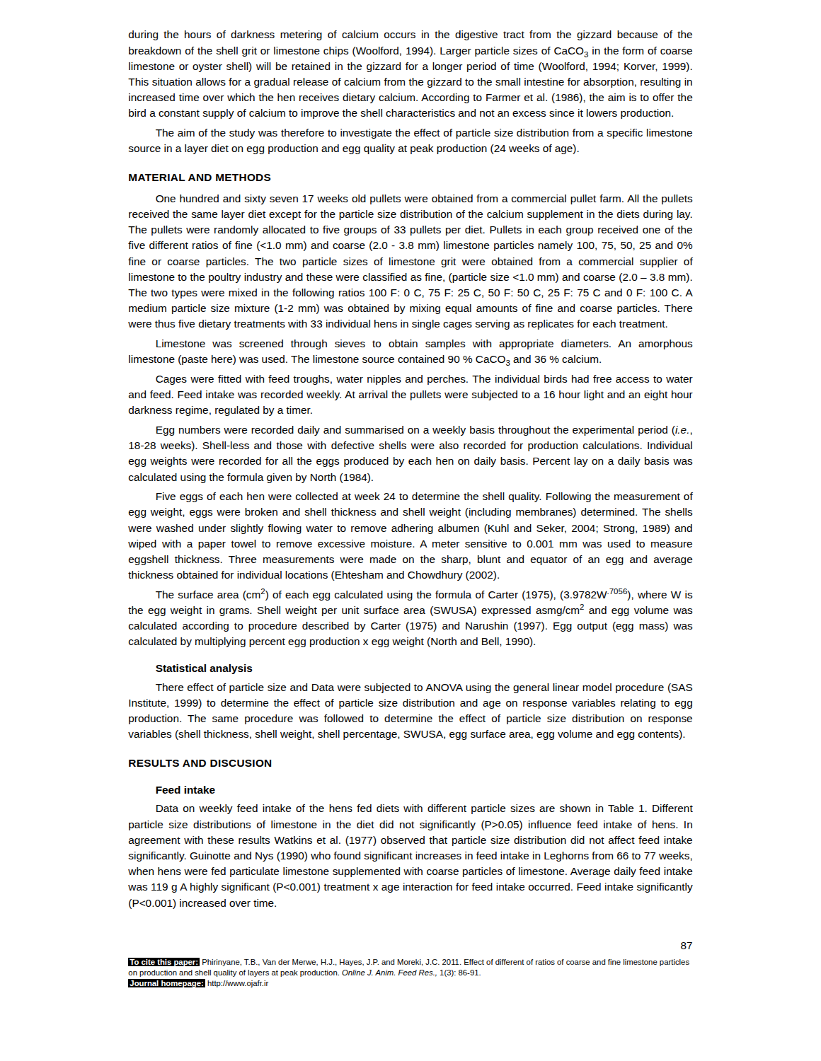during the hours of darkness metering of calcium occurs in the digestive tract from the gizzard because of the breakdown of the shell grit or limestone chips (Woolford, 1994). Larger particle sizes of CaCO3 in the form of coarse limestone or oyster shell) will be retained in the gizzard for a longer period of time (Woolford, 1994; Korver, 1999). This situation allows for a gradual release of calcium from the gizzard to the small intestine for absorption, resulting in increased time over which the hen receives dietary calcium. According to Farmer et al. (1986), the aim is to offer the bird a constant supply of calcium to improve the shell characteristics and not an excess since it lowers production.
The aim of the study was therefore to investigate the effect of particle size distribution from a specific limestone source in a layer diet on egg production and egg quality at peak production (24 weeks of age).
Material and Methods
One hundred and sixty seven 17 weeks old pullets were obtained from a commercial pullet farm. All the pullets received the same layer diet except for the particle size distribution of the calcium supplement in the diets during lay. The pullets were randomly allocated to five groups of 33 pullets per diet. Pullets in each group received one of the five different ratios of fine (<1.0 mm) and coarse (2.0 - 3.8 mm) limestone particles namely 100, 75, 50, 25 and 0% fine or coarse particles. The two particle sizes of limestone grit were obtained from a commercial supplier of limestone to the poultry industry and these were classified as fine, (particle size <1.0 mm) and coarse (2.0 – 3.8 mm). The two types were mixed in the following ratios 100 F: 0 C, 75 F: 25 C, 50 F: 50 C, 25 F: 75 C and 0 F: 100 C. A medium particle size mixture (1-2 mm) was obtained by mixing equal amounts of fine and coarse particles. There were thus five dietary treatments with 33 individual hens in single cages serving as replicates for each treatment.
Limestone was screened through sieves to obtain samples with appropriate diameters. An amorphous limestone (paste here) was used. The limestone source contained 90 % CaCO3 and 36 % calcium.
Cages were fitted with feed troughs, water nipples and perches. The individual birds had free access to water and feed. Feed intake was recorded weekly. At arrival the pullets were subjected to a 16 hour light and an eight hour darkness regime, regulated by a timer.
Egg numbers were recorded daily and summarised on a weekly basis throughout the experimental period (i.e., 18-28 weeks). Shell-less and those with defective shells were also recorded for production calculations. Individual egg weights were recorded for all the eggs produced by each hen on daily basis. Percent lay on a daily basis was calculated using the formula given by North (1984).
Five eggs of each hen were collected at week 24 to determine the shell quality. Following the measurement of egg weight, eggs were broken and shell thickness and shell weight (including membranes) determined. The shells were washed under slightly flowing water to remove adhering albumen (Kuhl and Seker, 2004; Strong, 1989) and wiped with a paper towel to remove excessive moisture. A meter sensitive to 0.001 mm was used to measure eggshell thickness. Three measurements were made on the sharp, blunt and equator of an egg and average thickness obtained for individual locations (Ehtesham and Chowdhury (2002).
The surface area (cm2) of each egg calculated using the formula of Carter (1975), (3.9782W.7056), where W is the egg weight in grams. Shell weight per unit surface area (SWUSA) expressed asmg/cm2 and egg volume was calculated according to procedure described by Carter (1975) and Narushin (1997). Egg output (egg mass) was calculated by multiplying percent egg production x egg weight (North and Bell, 1990).
Statistical analysis
There effect of particle size and Data were subjected to ANOVA using the general linear model procedure (SAS Institute, 1999) to determine the effect of particle size distribution and age on response variables relating to egg production. The same procedure was followed to determine the effect of particle size distribution on response variables (shell thickness, shell weight, shell percentage, SWUSA, egg surface area, egg volume and egg contents).
Results and Discusion
Feed intake
Data on weekly feed intake of the hens fed diets with different particle sizes are shown in Table 1. Different particle size distributions of limestone in the diet did not significantly (P>0.05) influence feed intake of hens. In agreement with these results Watkins et al. (1977) observed that particle size distribution did not affect feed intake significantly. Guinotte and Nys (1990) who found significant increases in feed intake in Leghorns from 66 to 77 weeks, when hens were fed particulate limestone supplemented with coarse particles of limestone. Average daily feed intake was 119 g A highly significant (P<0.001) treatment x age interaction for feed intake occurred. Feed intake significantly (P<0.001) increased over time.
87
To cite this paper: Phirinyane, T.B., Van der Merwe, H.J., Hayes, J.P. and Moreki, J.C. 2011. Effect of different of ratios of coarse and fine limestone particles on production and shell quality of layers at peak production. Online J. Anim. Feed Res., 1(3): 86-91.
Journal homepage: http://www.ojafr.ir